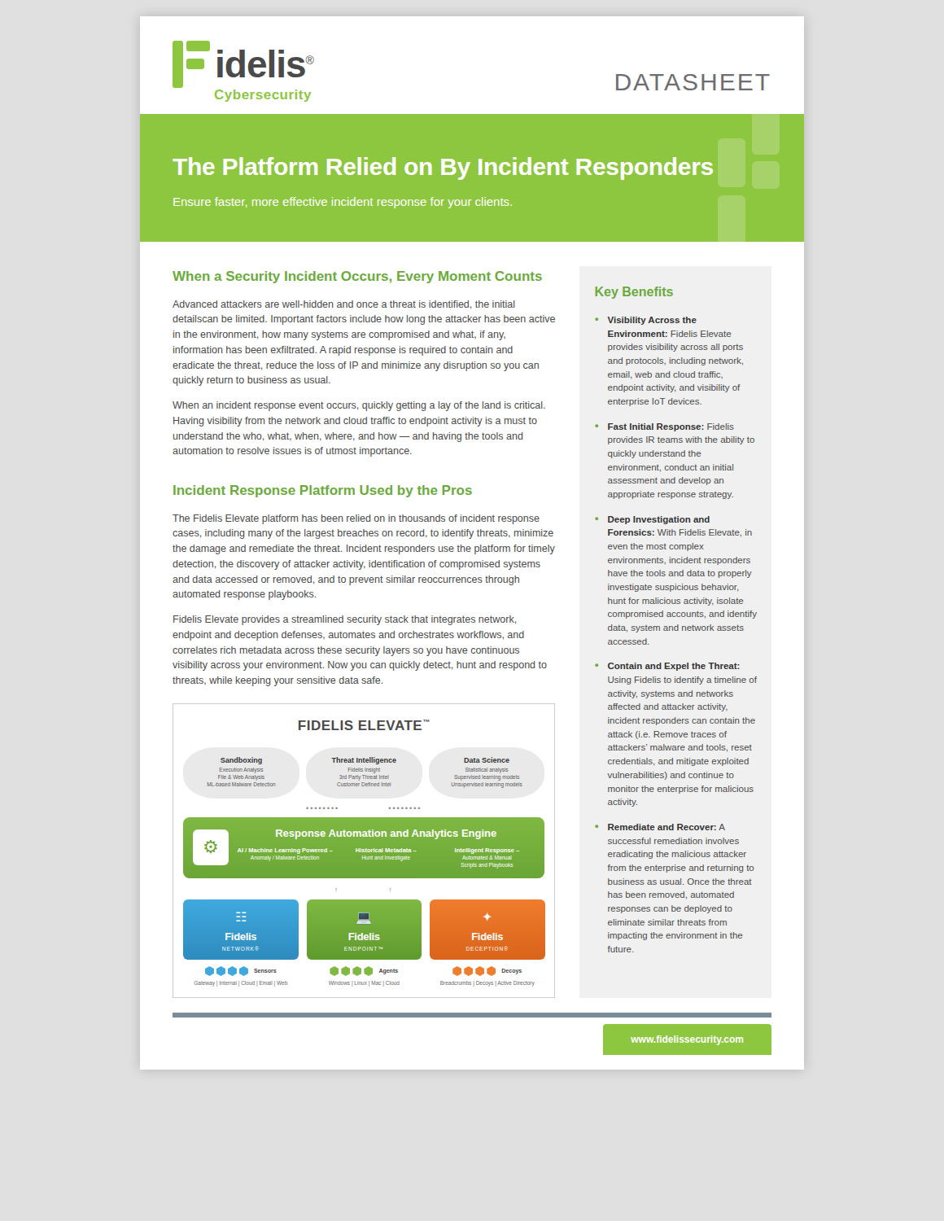idelis®
Cybersecurity
DATASHEET
The Platform Relied on By Incident Responders
Ensure faster, more effective incident response for your clients.
When a Security Incident Occurs, Every Moment Counts
Advanced attackers are well-hidden and once a threat is identified, the initial detailscan be limited. Important factors include how long the attacker has been active in the environment, how many systems are compromised and what, if any, information has been exfiltrated. A rapid response is required to contain and eradicate the threat, reduce the loss of IP and minimize any disruption so you can quickly return to business as usual.
When an incident response event occurs, quickly getting a lay of the land is critical. Having visibility from the network and cloud traffic to endpoint activity is a must to understand the who, what, when, where, and how — and having the tools and automation to resolve issues is of utmost importance.
Incident Response Platform Used by the Pros
The Fidelis Elevate platform has been relied on in thousands of incident response cases, including many of the largest breaches on record, to identify threats, minimize the damage and remediate the threat. Incident responders use the platform for timely detection, the discovery of attacker activity, identification of compromised systems and data accessed or removed, and to prevent similar reoccurrences through automated response playbooks.
Fidelis Elevate provides a streamlined security stack that integrates network, endpoint and deception defenses, automates and orchestrates workflows, and correlates rich metadata across these security layers so you have continuous visibility across your environment. Now you can quickly detect, hunt and respond to threats, while keeping your sensitive data safe.
FIDELIS ELEVATE™
Sandboxing Execution Analysis
File & Web Analysis
ML-based Malware Detection
Threat Intelligence Fidelis Insight
3rd Party Threat Intel
Customer Defined Intel
Data Science Statistical analysis
Supervised learning models
Unsupervised learning models
•••••••• ••••••••
⚙
Response Automation and Analytics Engine
AI / Machine Learning Powered –Anomaly / Malware Detection
Historical Metadata –Hunt and Investigate
Intelligent Response –Automated & Manual
Scripts and Playbooks
↑ ↑
☷
Fidelis
NETWORK®
💻
Fidelis
ENDPOINT™
✦
Fidelis
DECEPTION®
Sensors
Agents
Decoys
Gateway | Internal | Cloud | Email | Web
Windows | Linux | Mac | Cloud
Breadcrumbs | Decoys | Active Directory
Key Benefits
Visibility Across the Environment: Fidelis Elevate provides visibility across all ports and protocols, including network, email, web and cloud traffic, endpoint activity, and visibility of enterprise IoT devices.
Fast Initial Response: Fidelis provides IR teams with the ability to quickly understand the environment, conduct an initial assessment and develop an appropriate response strategy.
Deep Investigation and Forensics: With Fidelis Elevate, in even the most complex environments, incident responders have the tools and data to properly investigate suspicious behavior, hunt for malicious activity, isolate compromised accounts, and identify data, system and network assets accessed.
Contain and Expel the Threat: Using Fidelis to identify a timeline of activity, systems and networks affected and attacker activity, incident responders can contain the attack (i.e. Remove traces of attackers’ malware and tools, reset credentials, and mitigate exploited vulnerabilities) and continue to monitor the enterprise for malicious activity.
Remediate and Recover: A successful remediation involves eradicating the malicious attacker from the enterprise and returning to business as usual. Once the threat has been removed, automated responses can be deployed to eliminate similar threats from impacting the environment in the future.
www.fidelissecurity.com